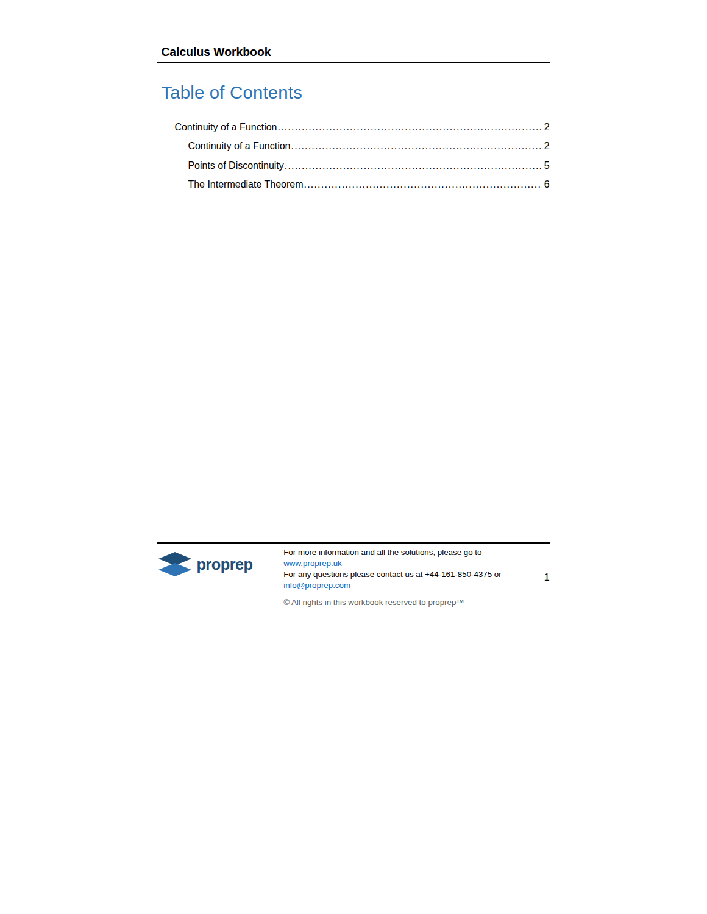Calculus Workbook
Table of Contents
Continuity of a Function 2
Continuity of a Function 2
Points of Discontinuity 5
The Intermediate Theorem 6
pro prep
For more information and all the solutions, please go to www.proprep.uk
For any questions please contact us at +44-161-850-4375 or info@proprep.com
© All rights in this workbook reserved to proprep™
1